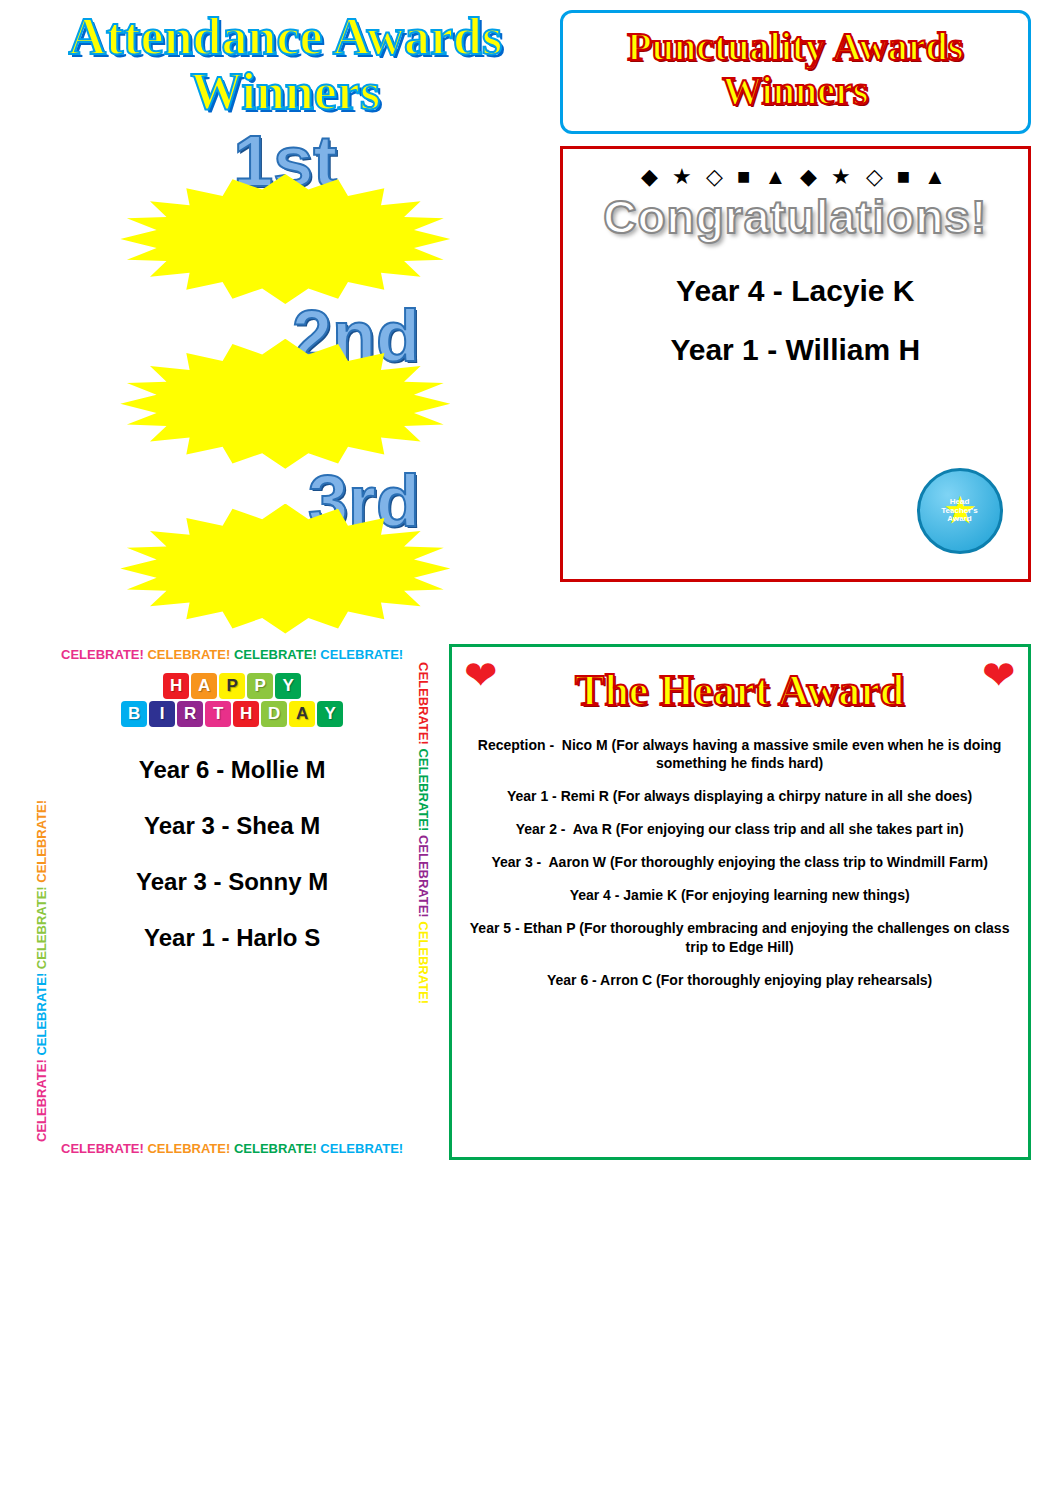Attendance Awards
Winners
1st
2nd
3rd
Punctuality Awards
Winners
◆ ★ ◇ ■ ▲ ◆ ★ ◇ ■ ▲
Congratulations!
Year 4 - Lacyie K
Year 1 - William H
★ Head
Teacher's
Award
CELEBRATE! CELEBRATE! CELEBRATE! CELEBRATE!
CELEBRATE! CELEBRATE! CELEBRATE! CELEBRATE!
HAPPY
BIRTHDAY
Year 6 - Mollie M
Year 3 - Shea M
Year 3 - Sonny M
Year 1 - Harlo S
CELEBRATE! CELEBRATE! CELEBRATE! CELEBRATE!
CELEBRATE! CELEBRATE! CELEBRATE! CELEBRATE!
❤ ❤
The Heart Award
Reception - Nico M (For always having a massive smile even when he is doing something he finds hard)
Year 1 - Remi R (For always displaying a chirpy nature in all she does)
Year 2 - Ava R (For enjoying our class trip and all she takes part in)
Year 3 - Aaron W (For thoroughly enjoying the class trip to Windmill Farm)
Year 4 - Jamie K (For enjoying learning new things)
Year 5 - Ethan P (For thoroughly embracing and enjoying the challenges on class trip to Edge Hill)
Year 6 - Arron C (For thoroughly enjoying play rehearsals)